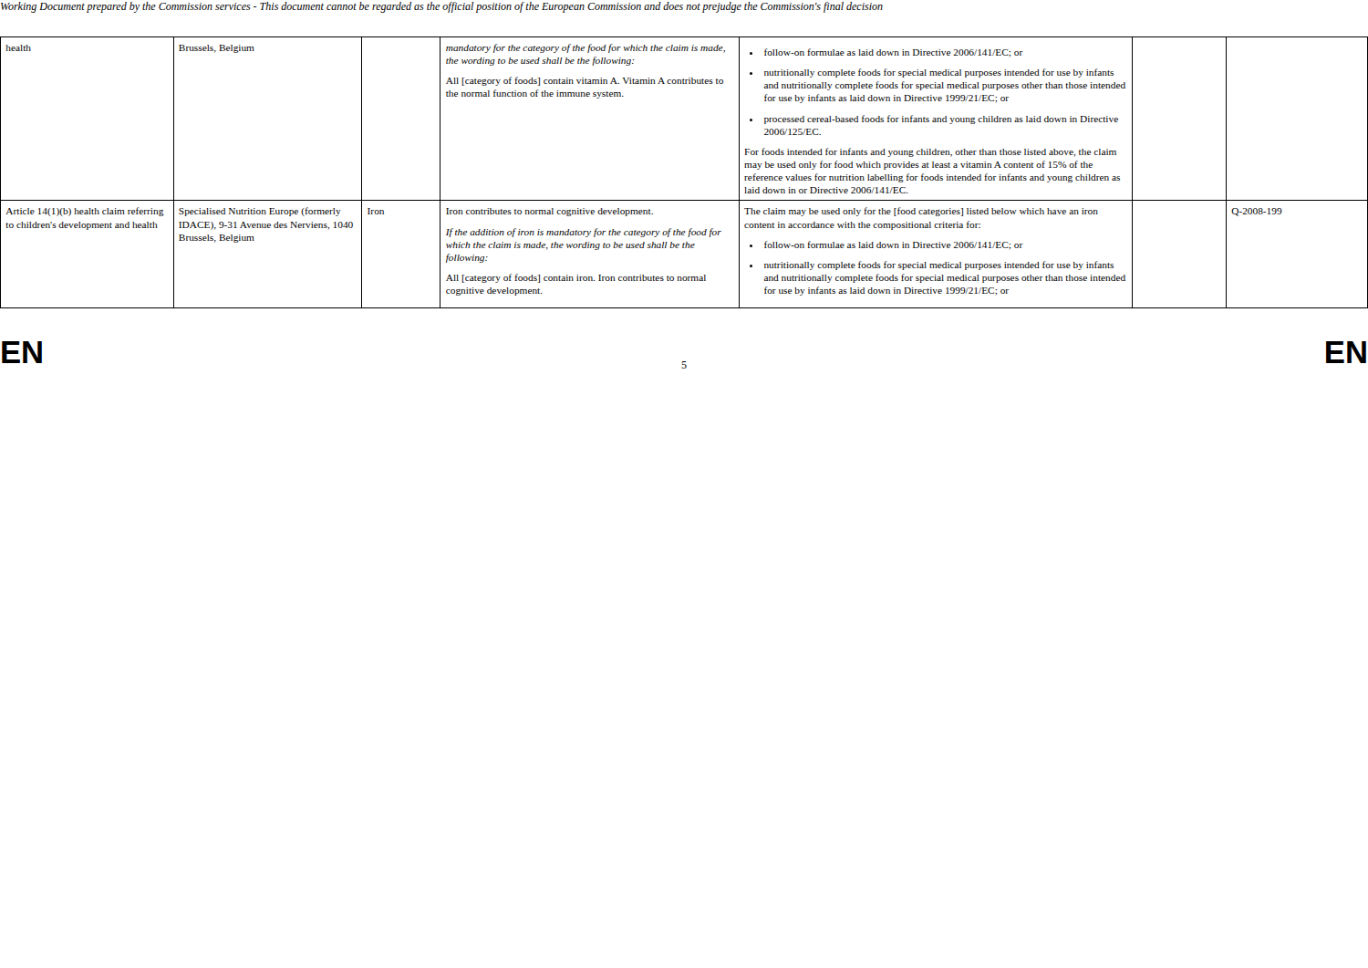Working Document prepared by the Commission services - This document cannot be regarded as the official position of the European Commission and does not prejudge the Commission's final decision
| health | Brussels, Belgium | | mandatory for the category of the food for which the claim is made, the wording to be used shall be the following: All [category of foods] contain vitamin A. Vitamin A contributes to the normal function of the immune system. | follow-on formulae as laid down in Directive 2006/141/EC; or nutritionally complete foods for special medical purposes intended for use by infants and nutritionally complete foods for special medical purposes other than those intended for use by infants as laid down in Directive 1999/21/EC; or processed cereal-based foods for infants and young children as laid down in Directive 2006/125/EC. For foods intended for infants and young children, other than those listed above, the claim may be used only for food which provides at least a vitamin A content of 15% of the reference values for nutrition labelling for foods intended for infants and young children as laid down in or Directive 2006/141/EC. | | |
| Article 14(1)(b) health claim referring to children's development and health | Specialised Nutrition Europe (formerly IDACE), 9-31 Avenue des Nerviens, 1040 Brussels, Belgium | Iron | Iron contributes to normal cognitive development. If the addition of iron is mandatory for the category of the food for which the claim is made, the wording to be used shall be the following: All [category of foods] contain iron. Iron contributes to normal cognitive development. | The claim may be used only for the [food categories] listed below which have an iron content in accordance with the compositional criteria for: follow-on formulae as laid down in Directive 2006/141/EC; or nutritionally complete foods for special medical purposes intended for use by infants and nutritionally complete foods for special medical purposes other than those intended for use by infants as laid down in Directive 1999/21/EC; or | | Q-2008-199 |
| EN | 5 | EN |